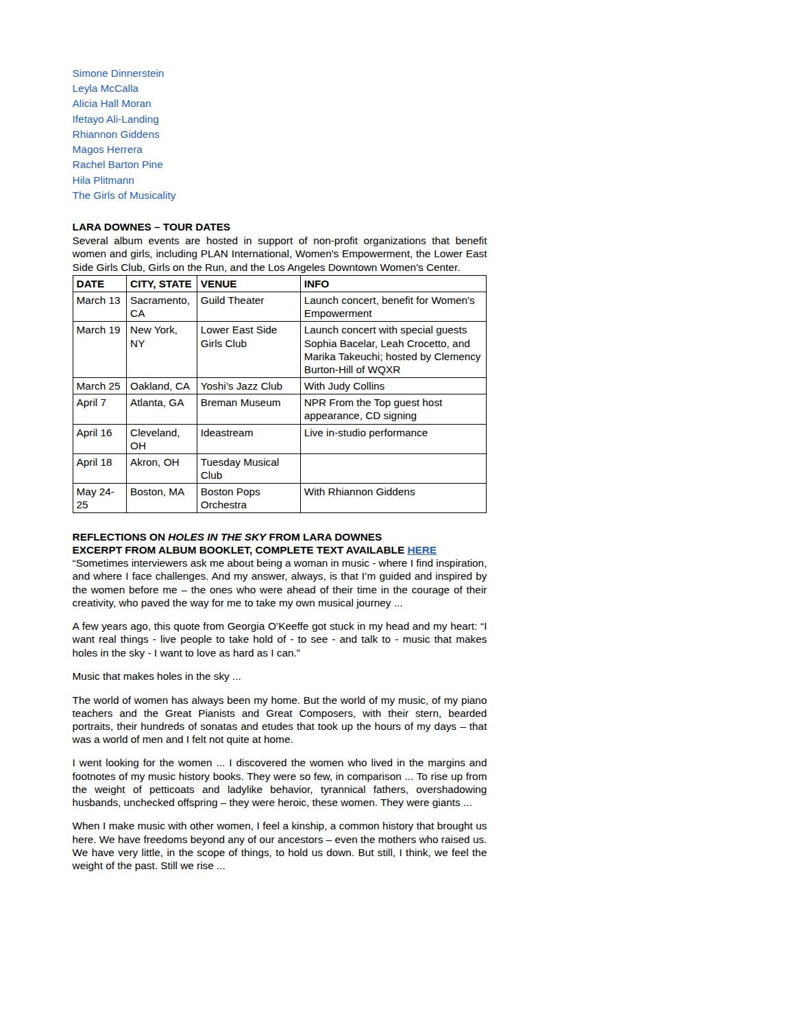Simone Dinnerstein
Leyla McCalla
Alicia Hall Moran
Ifetayo Ali-Landing
Rhiannon Giddens
Magos Herrera
Rachel Barton Pine
Hila Plitmann
The Girls of Musicality
LARA DOWNES – TOUR DATES
Several album events are hosted in support of non-profit organizations that benefit women and girls, including PLAN International, Women's Empowerment, the Lower East Side Girls Club, Girls on the Run, and the Los Angeles Downtown Women's Center.
| DATE | CITY, STATE | VENUE | INFO |
| --- | --- | --- | --- |
| March 13 | Sacramento, CA | Guild Theater | Launch concert, benefit for Women's Empowerment |
| March 19 | New York, NY | Lower East Side Girls Club | Launch concert with special guests Sophia Bacelar, Leah Crocetto, and Marika Takeuchi; hosted by Clemency Burton-Hill of WQXR |
| March 25 | Oakland, CA | Yoshi’s Jazz Club | With Judy Collins |
| April 7 | Atlanta, GA | Breman Museum | NPR From the Top guest host appearance, CD signing |
| April 16 | Cleveland, OH | Ideastream | Live in-studio performance |
| April 18 | Akron, OH | Tuesday Musical Club | |
| May 24-25 | Boston, MA | Boston Pops Orchestra | With Rhiannon Giddens |
REFLECTIONS ON HOLES IN THE SKY FROM LARA DOWNES
EXCERPT FROM ALBUM BOOKLET, COMPLETE TEXT AVAILABLE HERE
“Sometimes interviewers ask me about being a woman in music - where I find inspiration, and where I face challenges. And my answer, always, is that I’m guided and inspired by the women before me – the ones who were ahead of their time in the courage of their creativity, who paved the way for me to take my own musical journey ...
A few years ago, this quote from Georgia O’Keeffe got stuck in my head and my heart: “I want real things - live people to take hold of - to see - and talk to - music that makes holes in the sky - I want to love as hard as I can.”
Music that makes holes in the sky ...
The world of women has always been my home. But the world of my music, of my piano teachers and the Great Pianists and Great Composers, with their stern, bearded portraits, their hundreds of sonatas and etudes that took up the hours of my days – that was a world of men and I felt not quite at home.
I went looking for the women ... I discovered the women who lived in the margins and footnotes of my music history books. They were so few, in comparison ... To rise up from the weight of petticoats and ladylike behavior, tyrannical fathers, overshadowing husbands, unchecked offspring – they were heroic, these women. They were giants ...
When I make music with other women, I feel a kinship, a common history that brought us here. We have freedoms beyond any of our ancestors – even the mothers who raised us. We have very little, in the scope of things, to hold us down. But still, I think, we feel the weight of the past. Still we rise ...